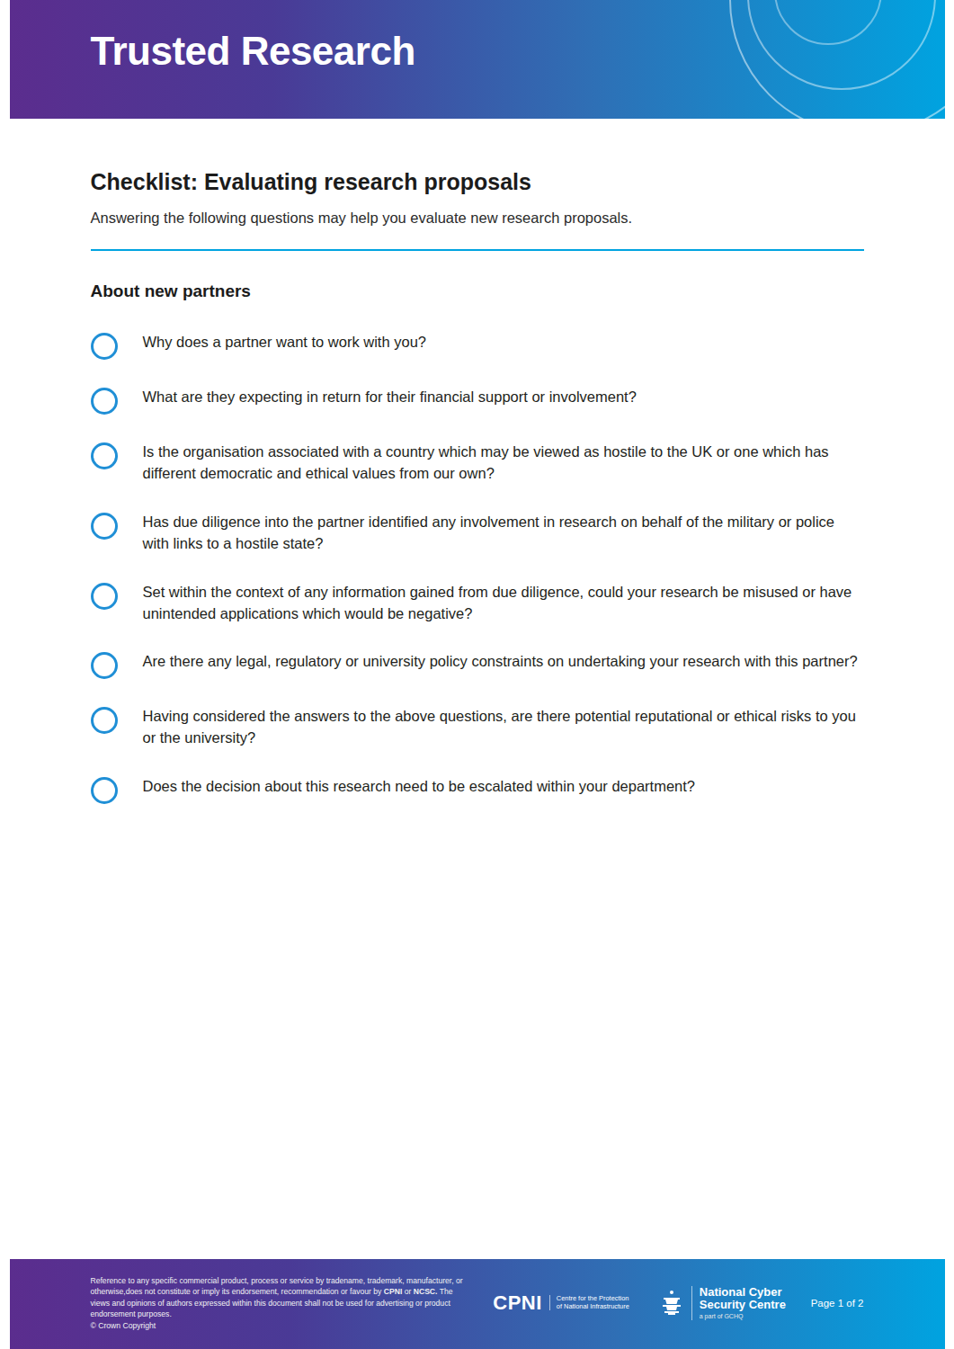Trusted Research
Checklist: Evaluating research proposals
Answering the following questions may help you evaluate new research proposals.
About new partners
Why does a partner want to work with you?
What are they expecting in return for their financial support or involvement?
Is the organisation associated with a country which may be viewed as hostile to the UK or one which has different democratic and ethical values from our own?
Has due diligence into the partner identified any involvement in research on behalf of the military or police with links to a hostile state?
Set within the context of any information gained from due diligence, could your research be misused or have unintended applications which would be negative?
Are there any legal, regulatory or university policy constraints on undertaking your research with this partner?
Having considered the answers to the above questions, are there potential reputational or ethical risks to you or the university?
Does the decision about this research need to be escalated within your department?
Reference to any specific commercial product, process or service by tradename, trademark, manufacturer, or otherwise,does not constitute or imply its endorsement, recommendation or favour by CPNI or NCSC. The views and opinions of authors expressed within this document shall not be used for advertising or product endorsement purposes.
© Crown Copyright
CPNI Centre for the Protection
of National Infrastructure
National Cyber Security Centre a part of GCHQ
Page 1 of 2